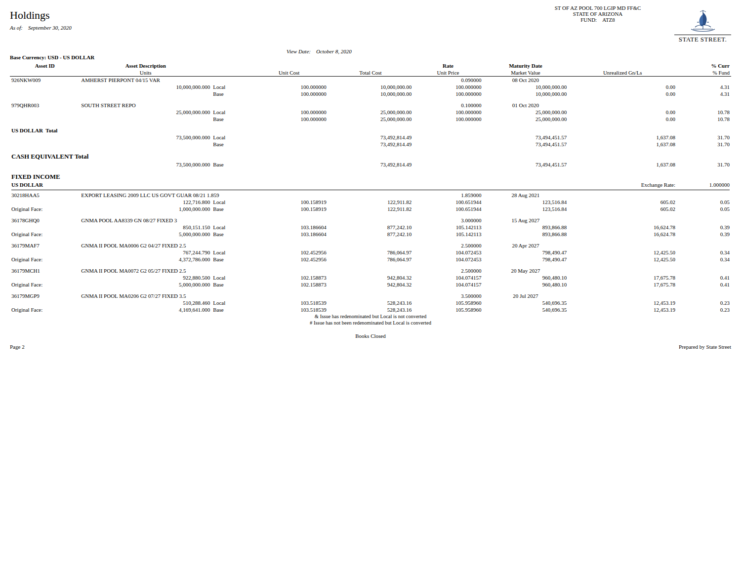Holdings
ST OF AZ POOL 700 LGIP MD FF&C
STATE OF ARIZONA
FUND: ATZ8
STATE STREET.
As of: September 30, 2020
View Date: October 8, 2020
Base Currency: USD - US DOLLAR
| Asset ID | Asset Description | | | | Rate | Maturity Date | | % Curr |
| --- | --- | --- | --- | --- | --- | --- | --- | --- |
| | Units | | Unit Cost | Total Cost | Unit Price | Market Value | Unrealized Gn/Ls | % Fund |
| 926NKW009 | AMHERST PIERPONT 04/15 VAR | 0.090000 | 08 Oct 2020 | | |
| | 10,000,000.000 | Local | 100.000000 | 10,000,000.00 | 100.000000 | 10,000,000.00 | 0.00 | 4.31 |
| | | Base | 100.000000 | 10,000,000.00 | 100.000000 | 10,000,000.00 | 0.00 | 4.31 |
| 979QHR003 | SOUTH STREET REPO | 0.100000 | 01 Oct 2020 | | |
| | 25,000,000.000 | Local | 100.000000 | 25,000,000.00 | 100.000000 | 25,000,000.00 | 0.00 | 10.78 |
| | | Base | 100.000000 | 25,000,000.00 | 100.000000 | 25,000,000.00 | 0.00 | 10.78 |
| US DOLLAR Total | |
| | 73,500,000.000 | Local | | 73,492,814.49 | | 73,494,451.57 | 1,637.08 | 31.70 |
| | | Base | | 73,492,814.49 | | 73,494,451.57 | 1,637.08 | 31.70 |
| CASH EQUIVALENT Total | |
| | 73,500,000.000 | Base | | 73,492,814.49 | | 73,494,451.57 | 1,637.08 | 31.70 |
| FIXED INCOME | |
| US DOLLAR | | Exchange Rate: | 1.000000 |
| 30218HAA5 | EXPORT LEASING 2009 LLC US GOVT GUAR 08/21 1.859 | 1.859000 | 28 Aug 2021 | | |
| | 122,716.800 | Local | 100.158919 | 122,911.82 | 100.651944 | 123,516.84 | 605.02 | 0.05 |
| Original Face: | 1,000,000.000 | Base | 100.158919 | 122,911.82 | 100.651944 | 123,516.84 | 605.02 | 0.05 |
| 36178GHQ0 | GNMA POOL AA8339 GN 08/27 FIXED 3 | 3.000000 | 15 Aug 2027 | | |
| | 850,151.150 | Local | 103.186604 | 877,242.10 | 105.142113 | 893,866.88 | 16,624.78 | 0.39 |
| Original Face: | 5,000,000.000 | Base | 103.186604 | 877,242.10 | 105.142113 | 893,866.88 | 16,624.78 | 0.39 |
| 36179MAF7 | GNMA II POOL MA0006 G2 04/27 FIXED 2.5 | 2.500000 | 20 Apr 2027 | | |
| | 767,244.790 | Local | 102.452956 | 786,064.97 | 104.072453 | 798,490.47 | 12,425.50 | 0.34 |
| Original Face: | 4,372,786.000 | Base | 102.452956 | 786,064.97 | 104.072453 | 798,490.47 | 12,425.50 | 0.34 |
| 36179MCH1 | GNMA II POOL MA0072 G2 05/27 FIXED 2.5 | 2.500000 | 20 May 2027 | | |
| | 922,880.500 | Local | 102.158873 | 942,804.32 | 104.074157 | 960,480.10 | 17,675.78 | 0.41 |
| Original Face: | 5,000,000.000 | Base | 102.158873 | 942,804.32 | 104.074157 | 960,480.10 | 17,675.78 | 0.41 |
| 36179MGP9 | GNMA II POOL MA0206 G2 07/27 FIXED 3.5 | 3.500000 | 20 Jul 2027 | | |
| | 510,288.460 | Local | 103.518539 | 528,243.16 | 105.958960 | 540,696.35 | 12,453.19 | 0.23 |
| Original Face: | 4,169,641.000 | Base | 103.518539 | 528,243.16 | 105.958960 | 540,696.35 | 12,453.19 | 0.23 |
& Issue has redenominated but Local is not converted
# Issue has not been redenominated but Local is converted
Page 2
Books Closed
Prepared by State Street